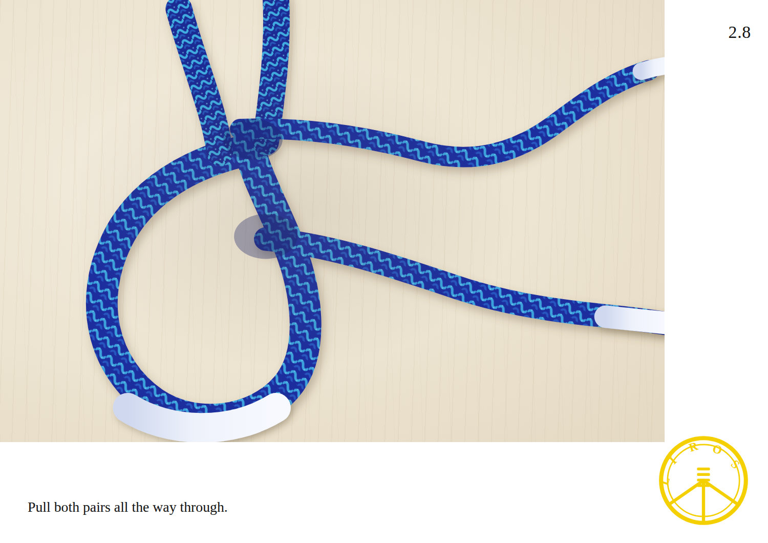2.8
Pull both pairs all the way through.
L I R O S